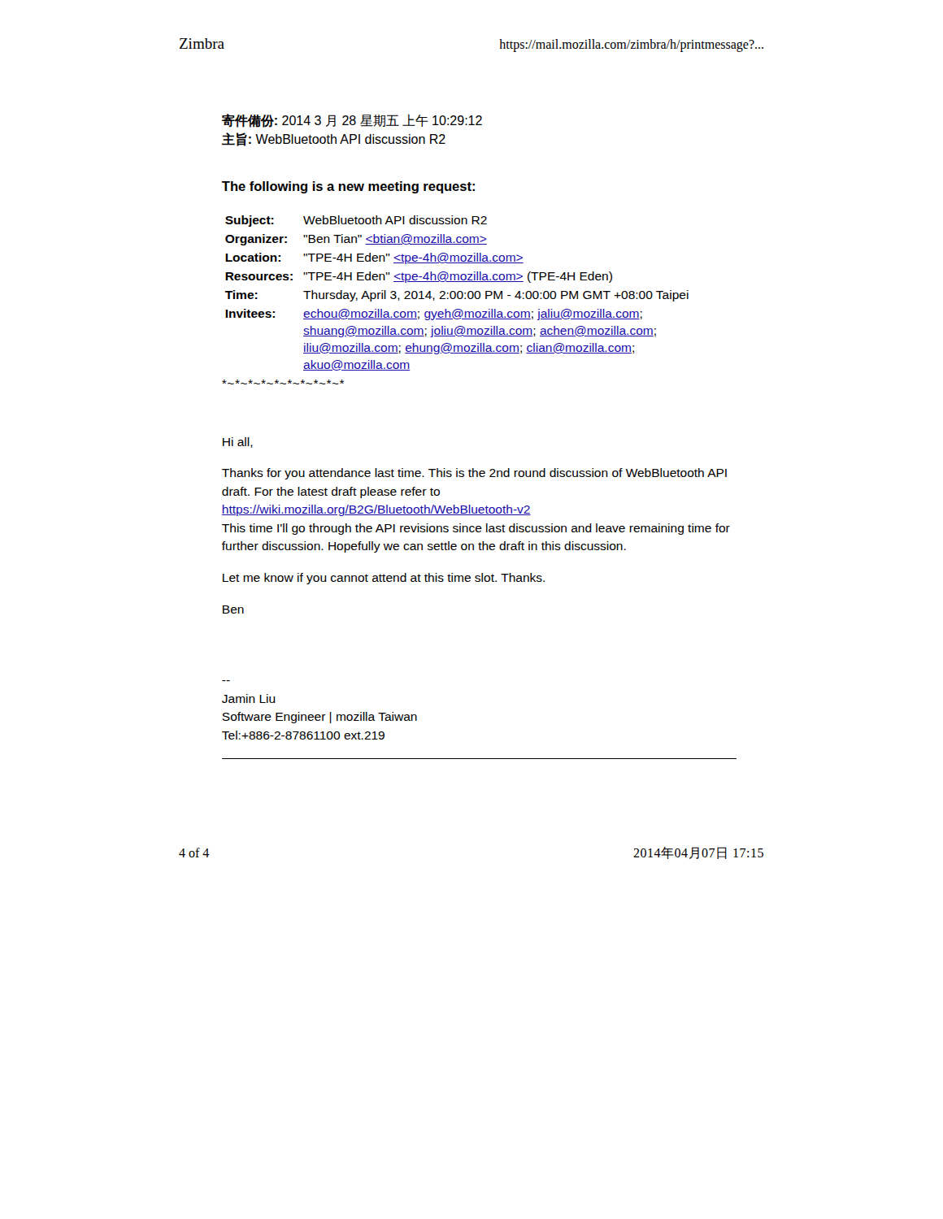Zimbra
https://mail.mozilla.com/zimbra/h/printmessage?...
寄件備份: 2014 3 月 28 星期五 上午 10:29:12
主旨: WebBluetooth API discussion R2
The following is a new meeting request:
| Subject: | WebBluetooth API discussion R2 |
| Organizer: | "Ben Tian" <btian@mozilla.com> |
| Location: | "TPE-4H Eden" <tpe-4h@mozilla.com> |
| Resources: | "TPE-4H Eden" <tpe-4h@mozilla.com> (TPE-4H Eden) |
| Time: | Thursday, April 3, 2014, 2:00:00 PM - 4:00:00 PM GMT +08:00 Taipei |
| Invitees: | echou@mozilla.com ; gyeh@mozilla.com ; jaliu@mozilla.com ; shuang@mozilla.com ; joliu@mozilla.com ; achen@mozilla.com ; iliu@mozilla.com ; ehung@mozilla.com ; clian@mozilla.com ; akuo@mozilla.com |
*~*~*~*~*~*~*~*~*~*
Hi all,
Thanks for you attendance last time. This is the 2nd round discussion of WebBluetooth API draft. For the latest draft please refer to https://wiki.mozilla.org/B2G/Bluetooth/WebBluetooth-v2
This time I'll go through the API revisions since last discussion and leave remaining time for further discussion. Hopefully we can settle on the draft in this discussion.
Let me know if you cannot attend at this time slot. Thanks.
Ben
--
Jamin Liu
Software Engineer | mozilla Taiwan
Tel:+886-2-87861100 ext.219
4 of 4
2014年04月07日 17:15